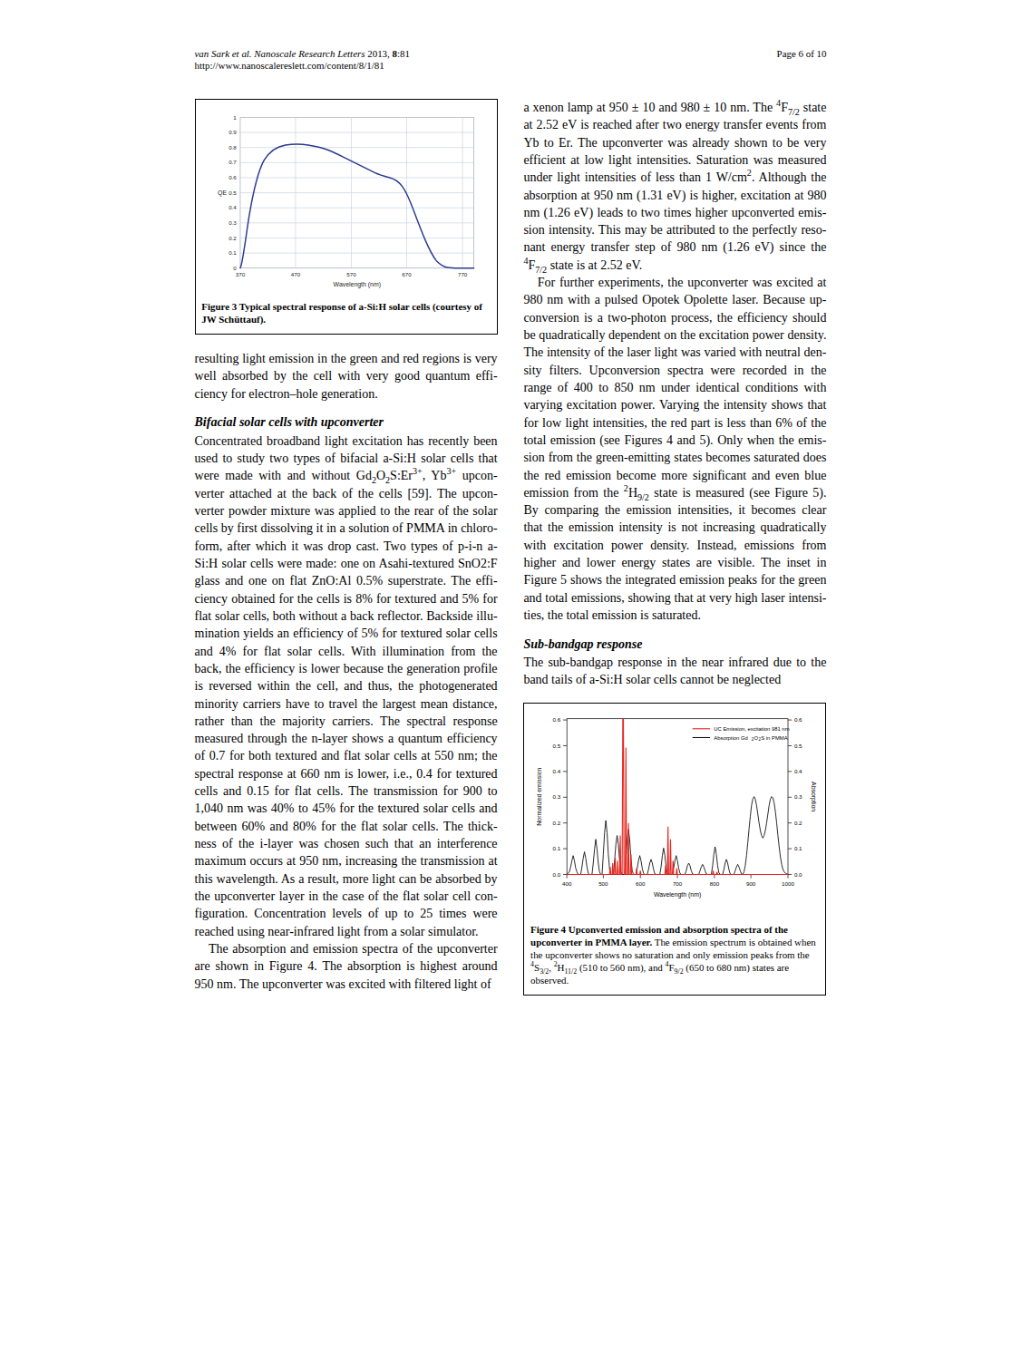van Sark et al. Nanoscale Research Letters 2013, 8:81
http://www.nanoscalereslett.com/content/8/1/81
Page 6 of 10
1 0.9 0.8 0.7 0.6 0.5 0.4 0.3 0.2 0.1 0 QE 370 470 570 670 770 Wavelength (nm)
Figure 3 Typical spectral response of a-Si:H solar cells (courtesy of JW Schüttauf).
resulting light emission in the green and red regions is very well absorbed by the cell with very good quantum efficiency for electron–hole generation.
Bifacial solar cells with upconverter
Concentrated broadband light excitation has recently been used to study two types of bifacial a-Si:H solar cells that were made with and without Gd2O2S:Er3+, Yb3+ upconverter attached at the back of the cells [59]. The upconverter powder mixture was applied to the rear of the solar cells by first dissolving it in a solution of PMMA in chloroform, after which it was drop cast. Two types of p-i-n a-Si:H solar cells were made: one on Asahi-textured SnO2:F glass and one on flat ZnO:Al 0.5% superstrate. The efficiency obtained for the cells is 8% for textured and 5% for flat solar cells, both without a back reflector. Backside illumination yields an efficiency of 5% for textured solar cells and 4% for flat solar cells. With illumination from the back, the efficiency is lower because the generation profile is reversed within the cell, and thus, the photogenerated minority carriers have to travel the largest mean distance, rather than the majority carriers. The spectral response measured through the n-layer shows a quantum efficiency of 0.7 for both textured and flat solar cells at 550 nm; the spectral response at 660 nm is lower, i.e., 0.4 for textured cells and 0.15 for flat cells. The transmission for 900 to 1,040 nm was 40% to 45% for the textured solar cells and between 60% and 80% for the flat solar cells. The thickness of the i-layer was chosen such that an interference maximum occurs at 950 nm, increasing the transmission at this wavelength. As a result, more light can be absorbed by the upconverter layer in the case of the flat solar cell configuration. Concentration levels of up to 25 times were reached using near-infrared light from a solar simulator.
The absorption and emission spectra of the upconverter are shown in Figure 4. The absorption is highest around 950 nm. The upconverter was excited with filtered light of
a xenon lamp at 950 ± 10 and 980 ± 10 nm. The 4F7/2 state at 2.52 eV is reached after two energy transfer events from Yb to Er. The upconverter was already shown to be very efficient at low light intensities. Saturation was measured under light intensities of less than 1 W/cm2. Although the absorption at 950 nm (1.31 eV) is higher, excitation at 980 nm (1.26 eV) leads to two times higher upconverted emission intensity. This may be attributed to the perfectly resonant energy transfer step of 980 nm (1.26 eV) since the 4F7/2 state is at 2.52 eV.
For further experiments, the upconverter was excited at 980 nm with a pulsed Opotek Opolette laser. Because upconversion is a two-photon process, the efficiency should be quadratically dependent on the excitation power density. The intensity of the laser light was varied with neutral density filters. Upconversion spectra were recorded in the range of 400 to 850 nm under identical conditions with varying excitation power. Varying the intensity shows that for low light intensities, the red part is less than 6% of the total emission (see Figures 4 and 5). Only when the emission from the green-emitting states becomes saturated does the red emission become more significant and even blue emission from the 2H9/2 state is measured (see Figure 5). By comparing the emission intensities, it becomes clear that the emission intensity is not increasing quadratically with excitation power density. Instead, emissions from higher and lower energy states are visible. The inset in Figure 5 shows the integrated emission peaks for the green and total emissions, showing that at very high laser intensities, the total emission is saturated.
Sub-bandgap response
The sub-bandgap response in the near infrared due to the band tails of a-Si:H solar cells cannot be neglected
0.0 0.1 0.2 0.3 0.4 0.5 0.6 0.0 0.1 0.2 0.3 0.4 0.5 0.6 400 500 600 700 800 900 1000 Wavelength (nm) Normalized emission Absorption UC Emission, excitation 981 nm Absorption Gd 2 O 2 S in PMMA
Figure 4 Upconverted emission and absorption spectra of the upconverter in PMMA layer. The emission spectrum is obtained when the upconverter shows no saturation and only emission peaks from the 4S3/2, 2H11/2 (510 to 560 nm), and 4F9/2 (650 to 680 nm) states are observed.